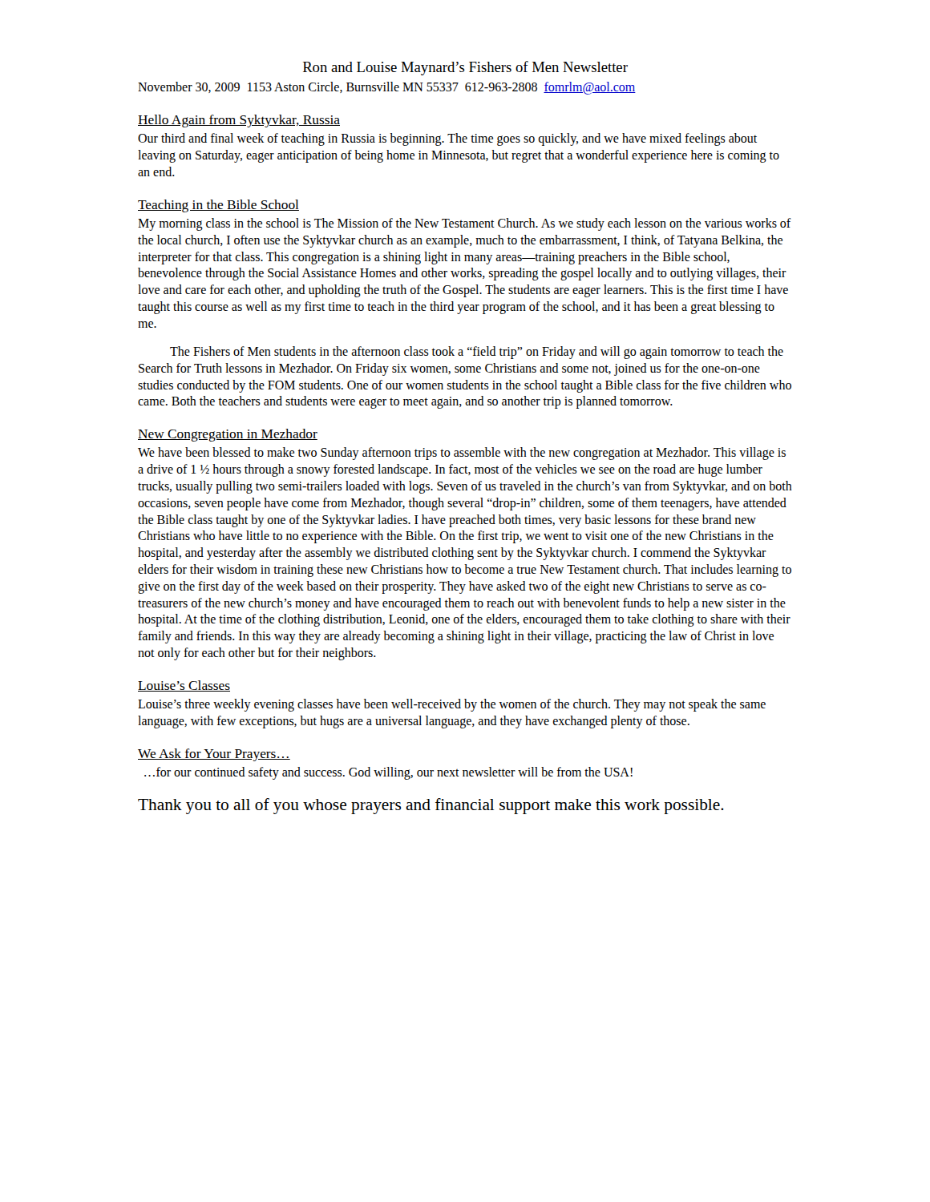Ron and Louise Maynard’s Fishers of Men Newsletter
November 30, 2009 1153 Aston Circle, Burnsville MN 55337 612-963-2808 fomrlm@aol.com
Hello Again from Syktyvkar, Russia
Our third and final week of teaching in Russia is beginning. The time goes so quickly, and we have mixed feelings about leaving on Saturday, eager anticipation of being home in Minnesota, but regret that a wonderful experience here is coming to an end.
Teaching in the Bible School
My morning class in the school is The Mission of the New Testament Church. As we study each lesson on the various works of the local church, I often use the Syktyvkar church as an example, much to the embarrassment, I think, of Tatyana Belkina, the interpreter for that class. This congregation is a shining light in many areas—training preachers in the Bible school, benevolence through the Social Assistance Homes and other works, spreading the gospel locally and to outlying villages, their love and care for each other, and upholding the truth of the Gospel. The students are eager learners. This is the first time I have taught this course as well as my first time to teach in the third year program of the school, and it has been a great blessing to me.
The Fishers of Men students in the afternoon class took a “field trip” on Friday and will go again tomorrow to teach the Search for Truth lessons in Mezhador. On Friday six women, some Christians and some not, joined us for the one-on-one studies conducted by the FOM students. One of our women students in the school taught a Bible class for the five children who came. Both the teachers and students were eager to meet again, and so another trip is planned tomorrow.
New Congregation in Mezhador
We have been blessed to make two Sunday afternoon trips to assemble with the new congregation at Mezhador. This village is a drive of 1 ½ hours through a snowy forested landscape. In fact, most of the vehicles we see on the road are huge lumber trucks, usually pulling two semi-trailers loaded with logs. Seven of us traveled in the church’s van from Syktyvkar, and on both occasions, seven people have come from Mezhador, though several “drop-in” children, some of them teenagers, have attended the Bible class taught by one of the Syktyvkar ladies. I have preached both times, very basic lessons for these brand new Christians who have little to no experience with the Bible. On the first trip, we went to visit one of the new Christians in the hospital, and yesterday after the assembly we distributed clothing sent by the Syktyvkar church. I commend the Syktyvkar elders for their wisdom in training these new Christians how to become a true New Testament church. That includes learning to give on the first day of the week based on their prosperity. They have asked two of the eight new Christians to serve as co-treasurers of the new church’s money and have encouraged them to reach out with benevolent funds to help a new sister in the hospital. At the time of the clothing distribution, Leonid, one of the elders, encouraged them to take clothing to share with their family and friends. In this way they are already becoming a shining light in their village, practicing the law of Christ in love not only for each other but for their neighbors.
Louise’s Classes
Louise’s three weekly evening classes have been well-received by the women of the church. They may not speak the same language, with few exceptions, but hugs are a universal language, and they have exchanged plenty of those.
We Ask for Your Prayers…
…for our continued safety and success. God willing, our next newsletter will be from the USA!
Thank you to all of you whose prayers and financial support make this work possible.